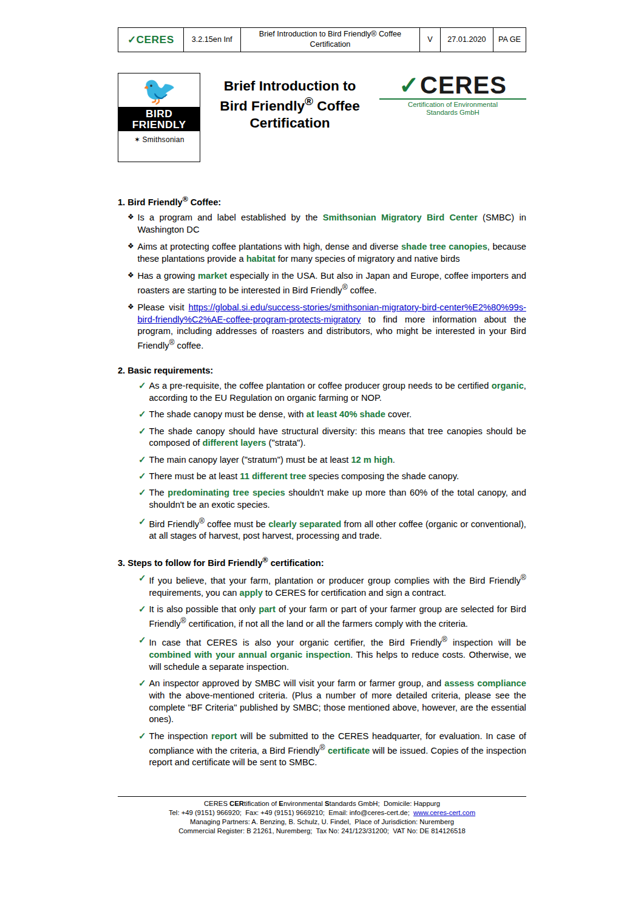| ✓ CERES | 3.2.15en Inf | Brief Introduction to Bird Friendly® Coffee Certification | V | 27.01.2020 | PA GE |
🐦
BIRD
FRIENDLY
✶ Smithsonian
Brief Introduction to Bird Friendly® Coffee Certification
✓CERES
Certification of Environmental
Standards GmbH
Bird Friendly® Coffee:
Is a program and label established by the Smithsonian Migratory Bird Center (SMBC) in Washington DC
Aims at protecting coffee plantations with high, dense and diverse shade tree canopies, because these plantations provide a habitat for many species of migratory and native birds
Has a growing market especially in the USA. But also in Japan and Europe, coffee importers and roasters are starting to be interested in Bird Friendly® coffee.
Please visit https://global.si.edu/success-stories/smithsonian-migratory-bird-center%E2%80%99s-bird-friendly%C2%AE-coffee-program-protects-migratory to find more information about the program, including addresses of roasters and distributors, who might be interested in your Bird Friendly® coffee.
Basic requirements:
As a pre-requisite, the coffee plantation or coffee producer group needs to be certified organic, according to the EU Regulation on organic farming or NOP.
The shade canopy must be dense, with at least 40% shade cover.
The shade canopy should have structural diversity: this means that tree canopies should be composed of different layers ("strata").
The main canopy layer ("stratum") must be at least 12 m high.
There must be at least 11 different tree species composing the shade canopy.
The predominating tree species shouldn't make up more than 60% of the total canopy, and shouldn't be an exotic species.
Bird Friendly® coffee must be clearly separated from all other coffee (organic or conventional), at all stages of harvest, post harvest, processing and trade.
Steps to follow for Bird Friendly® certification:
If you believe, that your farm, plantation or producer group complies with the Bird Friendly® requirements, you can apply to CERES for certification and sign a contract.
It is also possible that only part of your farm or part of your farmer group are selected for Bird Friendly® certification, if not all the land or all the farmers comply with the criteria.
In case that CERES is also your organic certifier, the Bird Friendly® inspection will be combined with your annual organic inspection. This helps to reduce costs. Otherwise, we will schedule a separate inspection.
An inspector approved by SMBC will visit your farm or farmer group, and assess compliance with the above-mentioned criteria. (Plus a number of more detailed criteria, please see the complete "BF Criteria" published by SMBC; those mentioned above, however, are the essential ones).
The inspection report will be submitted to the CERES headquarter, for evaluation. In case of compliance with the criteria, a Bird Friendly® certificate will be issued. Copies of the inspection report and certificate will be sent to SMBC.
CERES CERtification of Environmental Standards GmbH; Domicile: Happurg
Tel: +49 (9151) 966920; Fax: +49 (9151) 9669210; Email: info@ceres-cert.de; www.ceres-cert.com
Managing Partners: A. Benzing, B. Schulz, U. Findel, Place of Jurisdiction: Nuremberg
Commercial Register: B 21261, Nuremberg; Tax No: 241/123/31200; VAT No: DE 814126518